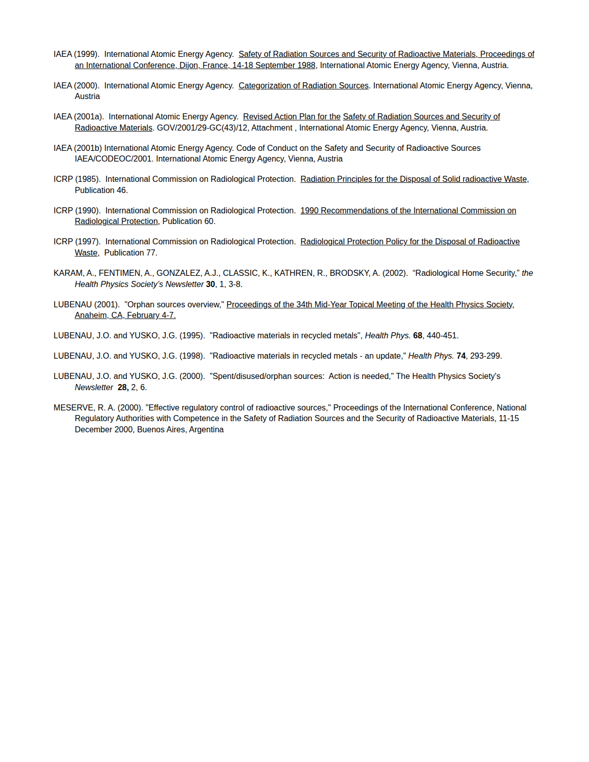IAEA (1999). International Atomic Energy Agency. Safety of Radiation Sources and Security of Radioactive Materials, Proceedings of an International Conference, Dijon, France, 14-18 September 1988, International Atomic Energy Agency, Vienna, Austria.
IAEA (2000). International Atomic Energy Agency. Categorization of Radiation Sources. International Atomic Energy Agency, Vienna, Austria
IAEA (2001a). International Atomic Energy Agency. Revised Action Plan for the Safety of Radiation Sources and Security of Radioactive Materials. GOV/2001/29-GC(43)/12, Attachment , International Atomic Energy Agency, Vienna, Austria.
IAEA (2001b) International Atomic Energy Agency. Code of Conduct on the Safety and Security of Radioactive Sources IAEA/CODEOC/2001. International Atomic Energy Agency, Vienna, Austria
ICRP (1985). International Commission on Radiological Protection. Radiation Principles for the Disposal of Solid radioactive Waste, Publication 46.
ICRP (1990). International Commission on Radiological Protection. 1990 Recommendations of the International Commission on Radiological Protection, Publication 60.
ICRP (1997). International Commission on Radiological Protection. Radiological Protection Policy for the Disposal of Radioactive Waste, Publication 77.
KARAM, A., FENTIMEN, A., GONZALEZ, A.J., CLASSIC, K., KATHREN, R., BRODSKY, A. (2002). “Radiological Home Security,” the Health Physics Society’s Newsletter 30, 1, 3-8.
LUBENAU (2001). "Orphan sources overview," Proceedings of the 34th Mid-Year Topical Meeting of the Health Physics Society, Anaheim, CA, February 4-7.
LUBENAU, J.O. and YUSKO, J.G. (1995). "Radioactive materials in recycled metals", Health Phys. 68, 440-451.
LUBENAU, J.O. and YUSKO, J.G. (1998). "Radioactive materials in recycled metals - an update," Health Phys. 74, 293-299.
LUBENAU, J.O. and YUSKO, J.G. (2000). "Spent/disused/orphan sources: Action is needed," The Health Physics Society's Newsletter 28, 2, 6.
MESERVE, R. A. (2000). "Effective regulatory control of radioactive sources," Proceedings of the International Conference, National Regulatory Authorities with Competence in the Safety of Radiation Sources and the Security of Radioactive Materials, 11-15 December 2000, Buenos Aires, Argentina